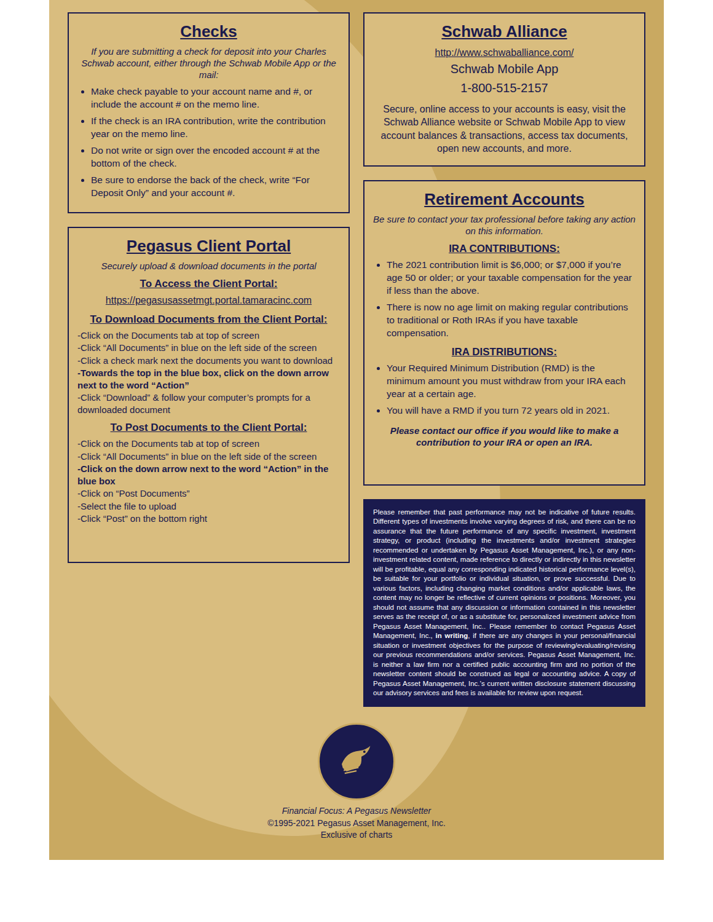Checks
If you are submitting a check for deposit into your Charles Schwab account, either through the Schwab Mobile App or the mail:
Make check payable to your account name and #, or include the account # on the memo line.
If the check is an IRA contribution, write the contribution year on the memo line.
Do not write or sign over the encoded account # at the bottom of the check.
Be sure to endorse the back of the check, write “For Deposit Only” and your account #.
Pegasus Client Portal
Securely upload & download documents in the portal
To Access the Client Portal:
https://pegasusassetmgt.portal.tamaracinc.com
To Download Documents from the Client Portal:
-Click on the Documents tab at top of screen
-Click “All Documents” in blue on the left side of the screen
-Click a check mark next the documents you want to download
-Towards the top in the blue box, click on the down arrow next to the word “Action”
-Click “Download” & follow your computer’s prompts for a downloaded document
To Post Documents to the Client Portal:
-Click on the Documents tab at top of screen
-Click “All Documents” in blue on the left side of the screen
-Click on the down arrow next to the word “Action” in the blue box
-Click on “Post Documents”
-Select the file to upload
-Click “Post” on the bottom right
Schwab Alliance
http://www.schwaballiance.com/
Schwab Mobile App
1-800-515-2157
Secure, online access to your accounts is easy, visit the Schwab Alliance website or Schwab Mobile App to view account balances & transactions, access tax documents, open new accounts, and more.
Retirement Accounts
Be sure to contact your tax professional before taking any action on this information.
IRA CONTRIBUTIONS:
The 2021 contribution limit is $6,000; or $7,000 if you’re age 50 or older; or your taxable compensation for the year if less than the above.
There is now no age limit on making regular contributions to traditional or Roth IRAs if you have taxable compensation.
IRA DISTRIBUTIONS:
Your Required Minimum Distribution (RMD) is the minimum amount you must withdraw from your IRA each year at a certain age.
You will have a RMD if you turn 72 years old in 2021.
Please contact our office if you would like to make a contribution to your IRA or open an IRA.
Please remember that past performance may not be indicative of future results. Different types of investments involve varying degrees of risk, and there can be no assurance that the future performance of any specific investment, investment strategy, or product (including the investments and/or investment strategies recommended or undertaken by Pegasus Asset Management, Inc.), or any non-investment related content, made reference to directly or indirectly in this newsletter will be profitable, equal any corresponding indicated historical performance level(s), be suitable for your portfolio or individual situation, or prove successful. Due to various factors, including changing market conditions and/or applicable laws, the content may no longer be reflective of current opinions or positions. Moreover, you should not assume that any discussion or information contained in this newsletter serves as the receipt of, or as a substitute for, personalized investment advice from Pegasus Asset Management, Inc.. Please remember to contact Pegasus Asset Management, Inc., in writing, if there are any changes in your personal/financial situation or investment objectives for the purpose of reviewing/evaluating/revising our previous recommendations and/or services. Pegasus Asset Management, Inc. is neither a law firm nor a certified public accounting firm and no portion of the newsletter content should be construed as legal or accounting advice. A copy of Pegasus Asset Management, Inc.’s current written disclosure statement discussing our advisory services and fees is available for review upon request.
Financial Focus: A Pegasus Newsletter
©1995-2021 Pegasus Asset Management, Inc.
Exclusive of charts